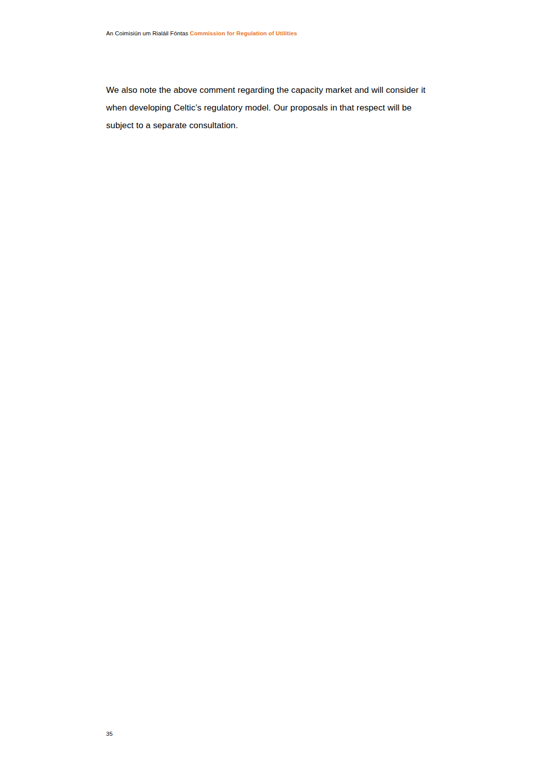An Coimisiún um Rialáil Fóntas Commission for Regulation of Utilities
We also note the above comment regarding the capacity market and will consider it when developing Celtic’s regulatory model. Our proposals in that respect will be subject to a separate consultation.
35